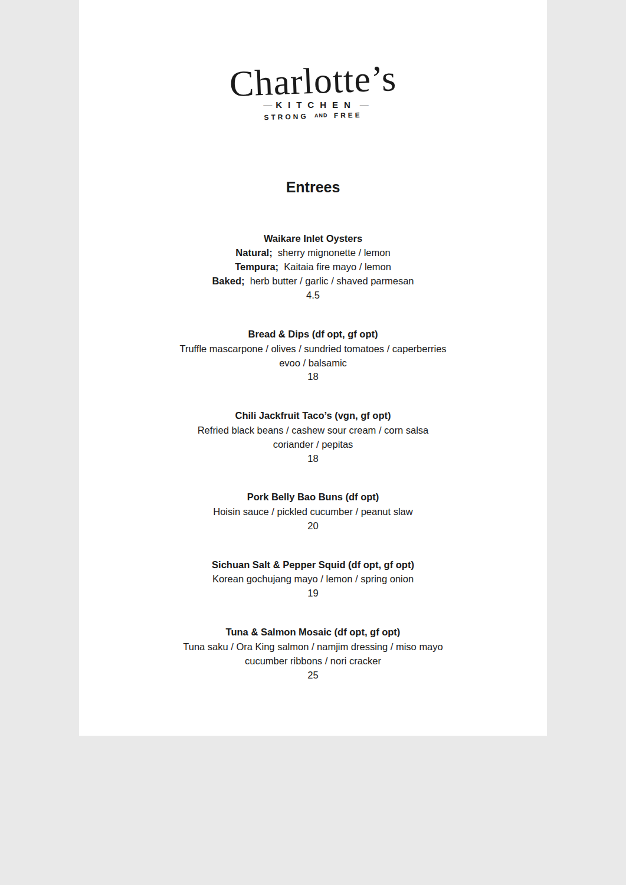Charlotte’s KITCHEN STRONG AND FREE
Entrees
Waikare Inlet Oysters
Natural; sherry mignonette / lemon
Tempura; Kaitaia fire mayo / lemon
Baked; herb butter / garlic / shaved parmesan
4.5
Bread & Dips (df opt, gf opt)
Truffle mascarpone / olives / sundried tomatoes / caperberries
evoo / balsamic
18
Chili Jackfruit Taco’s (vgn, gf opt)
Refried black beans / cashew sour cream / corn salsa
coriander / pepitas
18
Pork Belly Bao Buns (df opt)
Hoisin sauce / pickled cucumber / peanut slaw
20
Sichuan Salt & Pepper Squid (df opt, gf opt)
Korean gochujang mayo / lemon / spring onion
19
Tuna & Salmon Mosaic (df opt, gf opt)
Tuna saku / Ora King salmon / namjim dressing / miso mayo
cucumber ribbons / nori cracker
25